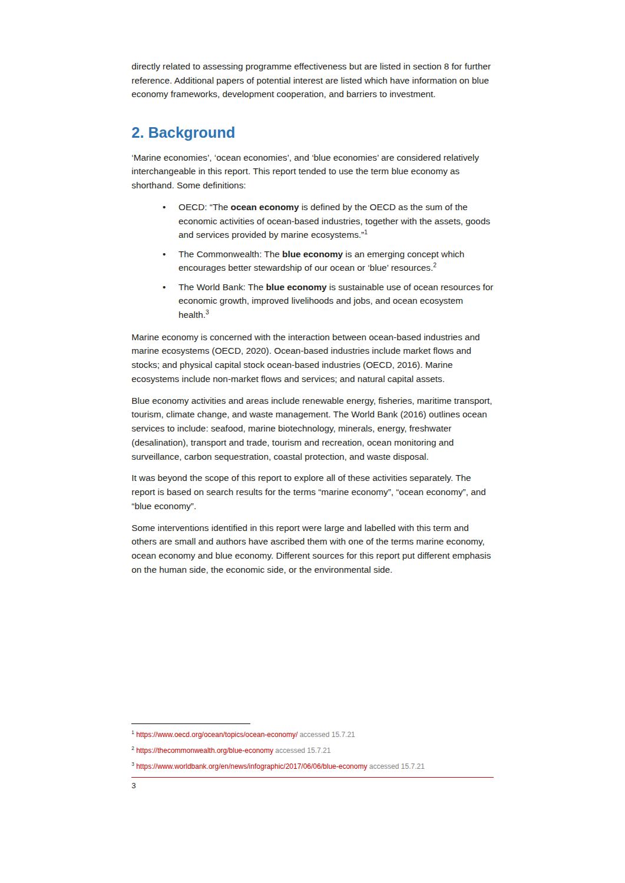directly related to assessing programme effectiveness but are listed in section 8 for further reference. Additional papers of potential interest are listed which have information on blue economy frameworks, development cooperation, and barriers to investment.
2. Background
‘Marine economies’, ‘ocean economies’, and ‘blue economies’ are considered relatively interchangeable in this report. This report tended to use the term blue economy as shorthand. Some definitions:
OECD: “The ocean economy is defined by the OECD as the sum of the economic activities of ocean-based industries, together with the assets, goods and services provided by marine ecosystems.”1
The Commonwealth: The blue economy is an emerging concept which encourages better stewardship of our ocean or ‘blue’ resources.2
The World Bank: The blue economy is sustainable use of ocean resources for economic growth, improved livelihoods and jobs, and ocean ecosystem health.3
Marine economy is concerned with the interaction between ocean-based industries and marine ecosystems (OECD, 2020). Ocean-based industries include market flows and stocks; and physical capital stock ocean-based industries (OECD, 2016). Marine ecosystems include non-market flows and services; and natural capital assets.
Blue economy activities and areas include renewable energy, fisheries, maritime transport, tourism, climate change, and waste management. The World Bank (2016) outlines ocean services to include: seafood, marine biotechnology, minerals, energy, freshwater (desalination), transport and trade, tourism and recreation, ocean monitoring and surveillance, carbon sequestration, coastal protection, and waste disposal.
It was beyond the scope of this report to explore all of these activities separately. The report is based on search results for the terms “marine economy”, “ocean economy”, and “blue economy”.
Some interventions identified in this report were large and labelled with this term and others are small and authors have ascribed them with one of the terms marine economy, ocean economy and blue economy. Different sources for this report put different emphasis on the human side, the economic side, or the environmental side.
1 https://www.oecd.org/ocean/topics/ocean-economy/ accessed 15.7.21
2 https://thecommonwealth.org/blue-economy accessed 15.7.21
3 https://www.worldbank.org/en/news/infographic/2017/06/06/blue-economy accessed 15.7.21
3